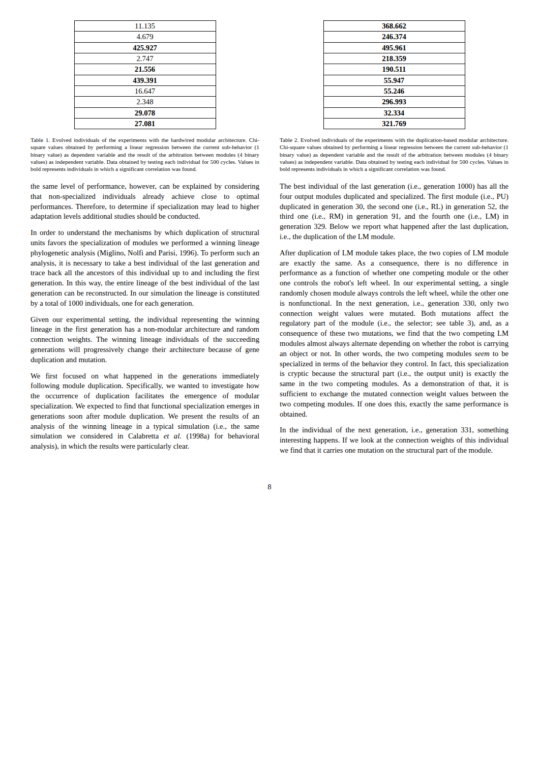| 11.135 |
| 4.679 |
| 425.927 |
| 2.747 |
| 21.556 |
| 439.391 |
| 16.647 |
| 2.348 |
| 29.078 |
| 27.081 |
Table 1. Evolved individuals of the experiments with the hardwired modular architecture. Chi-square values obtained by performing a linear regression between the current sub-behavior (1 binary value) as dependent variable and the result of the arbitration between modules (4 binary values) as independent variable. Data obtained by testing each individual for 500 cycles. Values in bold represents individuals in which a significant correlation was found.
| 368.662 |
| 246.374 |
| 495.961 |
| 218.359 |
| 190.511 |
| 55.947 |
| 55.246 |
| 296.993 |
| 32.334 |
| 321.769 |
Table 2. Evolved individuals of the experiments with the duplication-based modular architecture. Chi-square values obtained by performing a linear regression between the current sub-behavior (1 binary value) as dependent variable and the result of the arbitration between modules (4 binary values) as independent variable. Data obtained by testing each individual for 500 cycles. Values in bold represents individuals in which a significant correlation was found.
the same level of performance, however, can be explained by considering that non-specialized individuals already achieve close to optimal performances. Therefore, to determine if specialization may lead to higher adaptation levels additional studies should be conducted.
In order to understand the mechanisms by which duplication of structural units favors the specialization of modules we performed a winning lineage phylogenetic analysis (Miglino, Nolfi and Parisi, 1996). To perform such an analysis, it is necessary to take a best individual of the last generation and trace back all the ancestors of this individual up to and including the first generation. In this way, the entire lineage of the best individual of the last generation can be reconstructed. In our simulation the lineage is constituted by a total of 1000 individuals, one for each generation.
Given our experimental setting, the individual representing the winning lineage in the first generation has a non-modular architecture and random connection weights. The winning lineage individuals of the succeeding generations will progressively change their architecture because of gene duplication and mutation.
We first focused on what happened in the generations immediately following module duplication. Specifically, we wanted to investigate how the occurrence of duplication facilitates the emergence of modular specialization. We expected to find that functional specialization emerges in generations soon after module duplication. We present the results of an analysis of the winning lineage in a typical simulation (i.e., the same simulation we considered in Calabretta et al. (1998a) for behavioral analysis), in which the results were particularly clear.
The best individual of the last generation (i.e., generation 1000) has all the four output modules duplicated and specialized. The first module (i.e., PU) duplicated in generation 30, the second one (i.e., RL) in generation 52, the third one (i.e., RM) in generation 91, and the fourth one (i.e., LM) in generation 329. Below we report what happened after the last duplication, i.e., the duplication of the LM module.
After duplication of LM module takes place, the two copies of LM module are exactly the same. As a consequence, there is no difference in performance as a function of whether one competing module or the other one controls the robot's left wheel. In our experimental setting, a single randomly chosen module always controls the left wheel, while the other one is nonfunctional. In the next generation, i.e., generation 330, only two connection weight values were mutated. Both mutations affect the regulatory part of the module (i.e., the selector; see table 3), and, as a consequence of these two mutations, we find that the two competing LM modules almost always alternate depending on whether the robot is carrying an object or not. In other words, the two competing modules seem to be specialized in terms of the behavior they control. In fact, this specialization is cryptic because the structural part (i.e., the output unit) is exactly the same in the two competing modules. As a demonstration of that, it is sufficient to exchange the mutated connection weight values between the two competing modules. If one does this, exactly the same performance is obtained.
In the individual of the next generation, i.e., generation 331, something interesting happens. If we look at the connection weights of this individual we find that it carries one mutation on the structural part of the module.
8